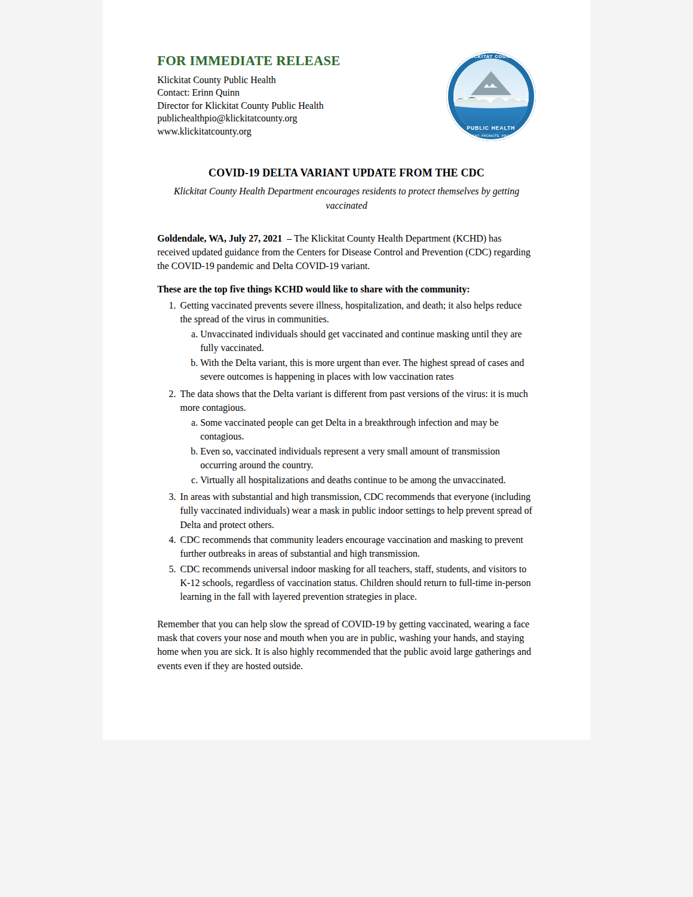FOR IMMEDIATE RELEASE
Klickitat County Public Health
Contact: Erinn Quinn
Director for Klickitat County Public Health
publichealthpio@klickitatcounty.org
www.klickitatcounty.org
KLICKITAT COUNTY
PUBLIC HEALTH
PREVENT. PROMOTE. PROTECT.
COVID-19 DELTA VARIANT UPDATE FROM THE CDC
Klickitat County Health Department encourages residents to protect themselves by getting vaccinated
Goldendale, WA, July 27, 2021 – The Klickitat County Health Department (KCHD) has received updated guidance from the Centers for Disease Control and Prevention (CDC) regarding the COVID-19 pandemic and Delta COVID-19 variant.
These are the top five things KCHD would like to share with the community:
Getting vaccinated prevents severe illness, hospitalization, and death; it also helps reduce the spread of the virus in communities.
Unvaccinated individuals should get vaccinated and continue masking until they are fully vaccinated.
With the Delta variant, this is more urgent than ever. The highest spread of cases and severe outcomes is happening in places with low vaccination rates
The data shows that the Delta variant is different from past versions of the virus: it is much more contagious.
Some vaccinated people can get Delta in a breakthrough infection and may be contagious.
Even so, vaccinated individuals represent a very small amount of transmission occurring around the country.
Virtually all hospitalizations and deaths continue to be among the unvaccinated.
In areas with substantial and high transmission, CDC recommends that everyone (including fully vaccinated individuals) wear a mask in public indoor settings to help prevent spread of Delta and protect others.
CDC recommends that community leaders encourage vaccination and masking to prevent further outbreaks in areas of substantial and high transmission.
CDC recommends universal indoor masking for all teachers, staff, students, and visitors to K-12 schools, regardless of vaccination status. Children should return to full-time in-person learning in the fall with layered prevention strategies in place.
Remember that you can help slow the spread of COVID-19 by getting vaccinated, wearing a face mask that covers your nose and mouth when you are in public, washing your hands, and staying home when you are sick. It is also highly recommended that the public avoid large gatherings and events even if they are hosted outside.